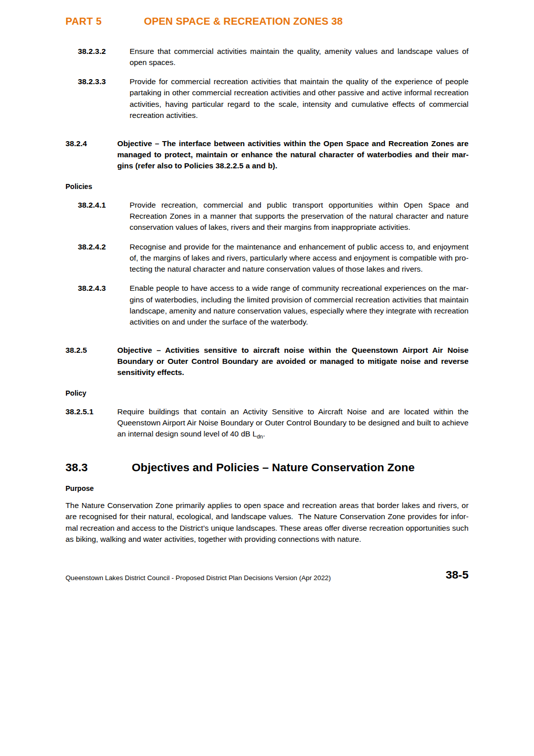PART 5 OPEN SPACE & RECREATION ZONES 38
38.2.3.2
Ensure that commercial activities maintain the quality, amenity values and landscape values of open spaces.
38.2.3.3
Provide for commercial recreation activities that maintain the quality of the experience of people partaking in other commercial recreation activities and other passive and active informal recreation activities, having particular regard to the scale, intensity and cumulative effects of commercial recreation activities.
38.2.4
Objective – The interface between activities within the Open Space and Recreation Zones are managed to protect, maintain or enhance the natural character of waterbodies and their margins (refer also to Policies 38.2.2.5 a and b).
Policies
38.2.4.1
Provide recreation, commercial and public transport opportunities within Open Space and Recreation Zones in a manner that supports the preservation of the natural character and nature conservation values of lakes, rivers and their margins from inappropriate activities.
38.2.4.2
Recognise and provide for the maintenance and enhancement of public access to, and enjoyment of, the margins of lakes and rivers, particularly where access and enjoyment is compatible with protecting the natural character and nature conservation values of those lakes and rivers.
38.2.4.3
Enable people to have access to a wide range of community recreational experiences on the margins of waterbodies, including the limited provision of commercial recreation activities that maintain landscape, amenity and nature conservation values, especially where they integrate with recreation activities on and under the surface of the waterbody.
38.2.5
Objective – Activities sensitive to aircraft noise within the Queenstown Airport Air Noise Boundary or Outer Control Boundary are avoided or managed to mitigate noise and reverse sensitivity effects.
Policy
38.2.5.1
Require buildings that contain an Activity Sensitive to Aircraft Noise and are located within the Queenstown Airport Air Noise Boundary or Outer Control Boundary to be designed and built to achieve an internal design sound level of 40 dB Ldn.
38.3 Objectives and Policies – Nature Conservation Zone
Purpose
The Nature Conservation Zone primarily applies to open space and recreation areas that border lakes and rivers, or are recognised for their natural, ecological, and landscape values. The Nature Conservation Zone provides for informal recreation and access to the District’s unique landscapes. These areas offer diverse recreation opportunities such as biking, walking and water activities, together with providing connections with nature.
Queenstown Lakes District Council - Proposed District Plan Decisions Version (Apr 2022) 38-5